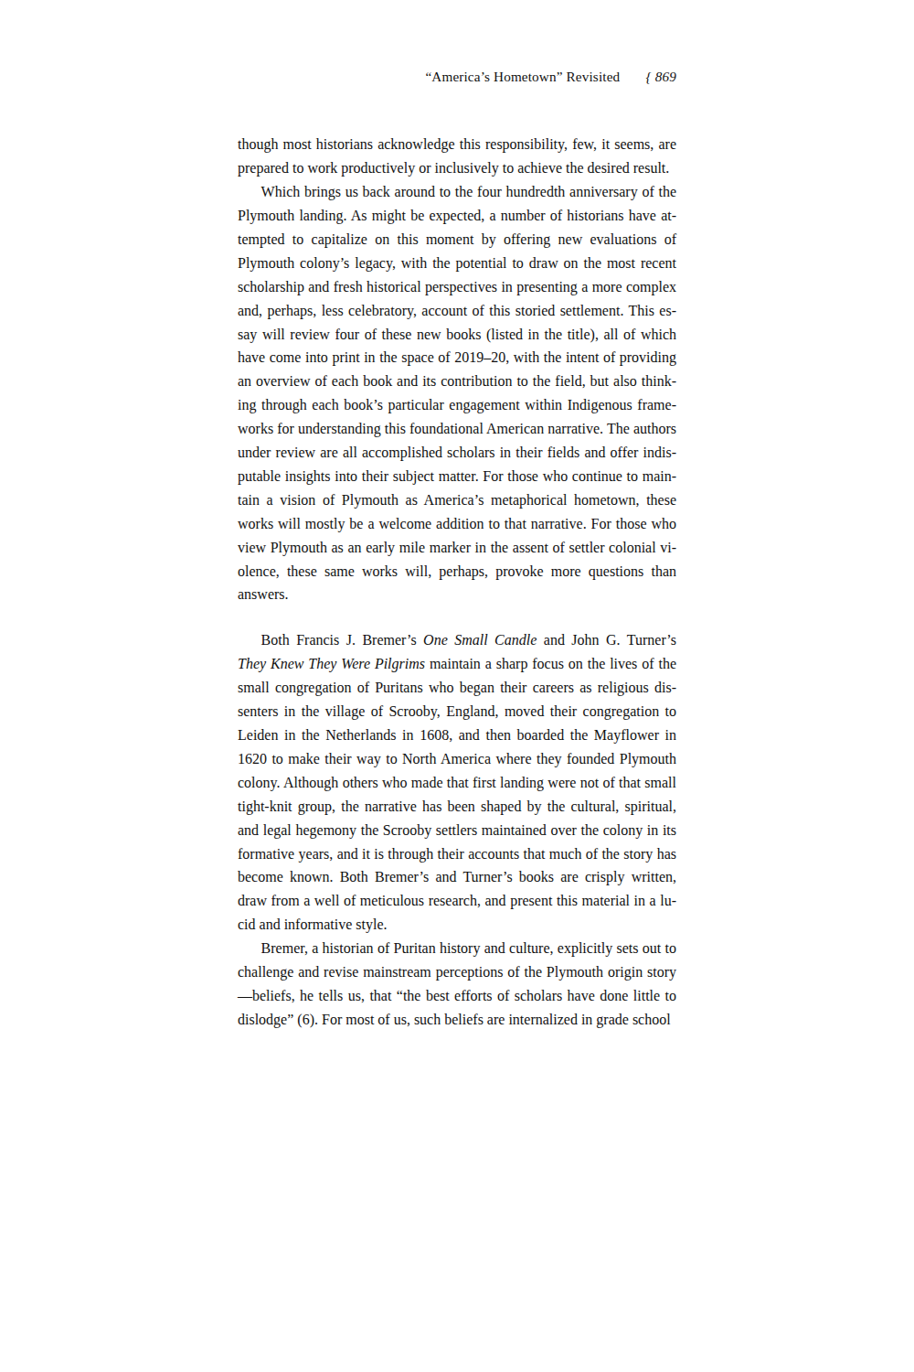“America’s Hometown” Revisited { 869
though most historians acknowledge this responsibility, few, it seems, are prepared to work productively or inclusively to achieve the desired result.
Which brings us back around to the four hundredth anniversary of the Plymouth landing. As might be expected, a number of historians have attempted to capitalize on this moment by offering new evaluations of Plymouth colony’s legacy, with the potential to draw on the most recent scholarship and fresh historical perspectives in presenting a more complex and, perhaps, less celebratory, account of this storied settlement. This essay will review four of these new books (listed in the title), all of which have come into print in the space of 2019–20, with the intent of providing an overview of each book and its contribution to the field, but also thinking through each book’s particular engagement within Indigenous frameworks for understanding this foundational American narrative. The authors under review are all accomplished scholars in their fields and offer indisputable insights into their subject matter. For those who continue to maintain a vision of Plymouth as America’s metaphorical hometown, these works will mostly be a welcome addition to that narrative. For those who view Plymouth as an early mile marker in the assent of settler colonial violence, these same works will, perhaps, provoke more questions than answers.
Both Francis J. Bremer’s One Small Candle and John G. Turner’s They Knew They Were Pilgrims maintain a sharp focus on the lives of the small congregation of Puritans who began their careers as religious dissenters in the village of Scrooby, England, moved their congregation to Leiden in the Netherlands in 1608, and then boarded the Mayflower in 1620 to make their way to North America where they founded Plymouth colony. Although others who made that first landing were not of that small tight-knit group, the narrative has been shaped by the cultural, spiritual, and legal hegemony the Scrooby settlers maintained over the colony in its formative years, and it is through their accounts that much of the story has become known. Both Bremer’s and Turner’s books are crisply written, draw from a well of meticulous research, and present this material in a lucid and informative style.
Bremer, a historian of Puritan history and culture, explicitly sets out to challenge and revise mainstream perceptions of the Plymouth origin story—beliefs, he tells us, that “the best efforts of scholars have done little to dislodge” (6). For most of us, such beliefs are internalized in grade school